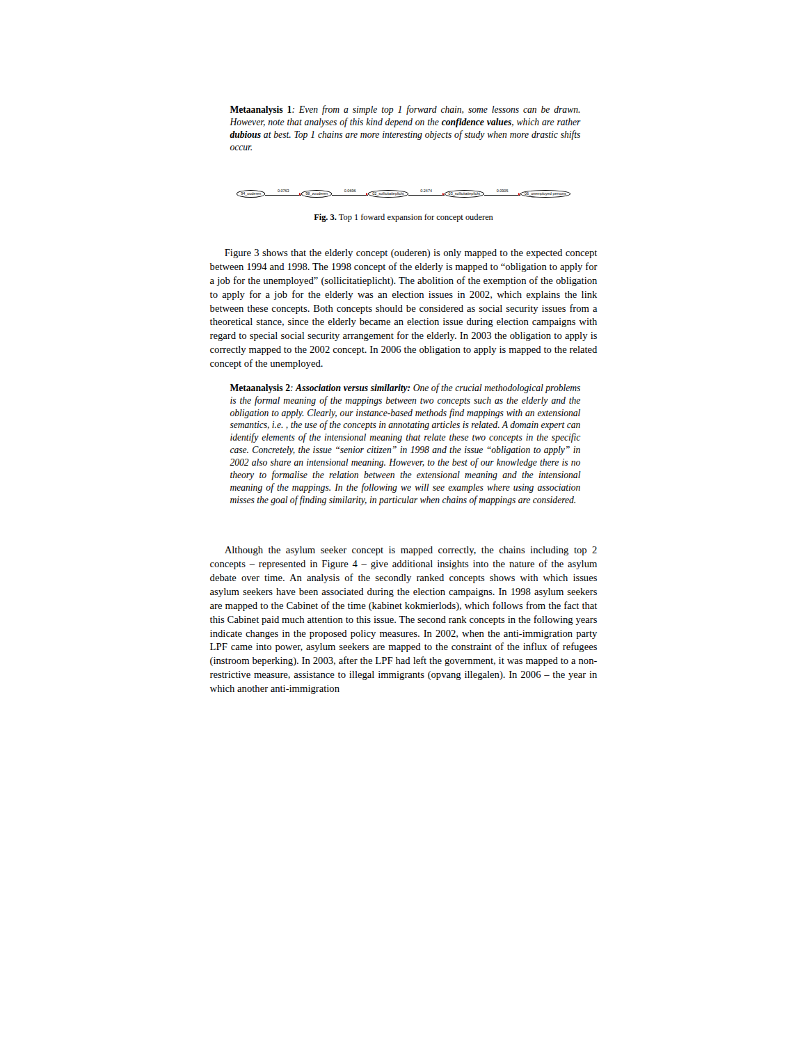Metaanalysis 1: Even from a simple top 1 forward chain, some lessons can be drawn. However, note that analyses of this kind depend on the confidence values, which are rather dubious at best. Top 1 chains are more interesting objects of study when more drastic shifts occur.
94_ouderen 0.0763 98_zouderen 0.0696 02_sollicitatieplicht 0.2474 03_sollicitatieplicht 0.0905 06_unemployed persons
Fig. 3. Top 1 foward expansion for concept ouderen
Figure 3 shows that the elderly concept (ouderen) is only mapped to the expected concept between 1994 and 1998. The 1998 concept of the elderly is mapped to “obligation to apply for a job for the unemployed” (sollicitatieplicht). The abolition of the exemption of the obligation to apply for a job for the elderly was an election issues in 2002, which explains the link between these concepts. Both concepts should be considered as social security issues from a theoretical stance, since the elderly became an election issue during election campaigns with regard to special social security arrangement for the elderly. In 2003 the obligation to apply is correctly mapped to the 2002 concept. In 2006 the obligation to apply is mapped to the related concept of the unemployed.
Metaanalysis 2: Association versus similarity: One of the crucial methodological problems is the formal meaning of the mappings between two concepts such as the elderly and the obligation to apply. Clearly, our instance-based methods find mappings with an extensional semantics, i.e. , the use of the concepts in annotating articles is related. A domain expert can identify elements of the intensional meaning that relate these two concepts in the specific case. Concretely, the issue “senior citizen” in 1998 and the issue “obligation to apply” in 2002 also share an intensional meaning. However, to the best of our knowledge there is no theory to formalise the relation between the extensional meaning and the intensional meaning of the mappings. In the following we will see examples where using association misses the goal of finding similarity, in particular when chains of mappings are considered.
Although the asylum seeker concept is mapped correctly, the chains including top 2 concepts – represented in Figure 4 – give additional insights into the nature of the asylum debate over time. An analysis of the secondly ranked concepts shows with which issues asylum seekers have been associated during the election campaigns. In 1998 asylum seekers are mapped to the Cabinet of the time (kabinet kokmierlods), which follows from the fact that this Cabinet paid much attention to this issue. The second rank concepts in the following years indicate changes in the proposed policy measures. In 2002, when the anti-immigration party LPF came into power, asylum seekers are mapped to the constraint of the influx of refugees (instroom beperking). In 2003, after the LPF had left the government, it was mapped to a non-restrictive measure, assistance to illegal immigrants (opvang illegalen). In 2006 – the year in which another anti-immigration